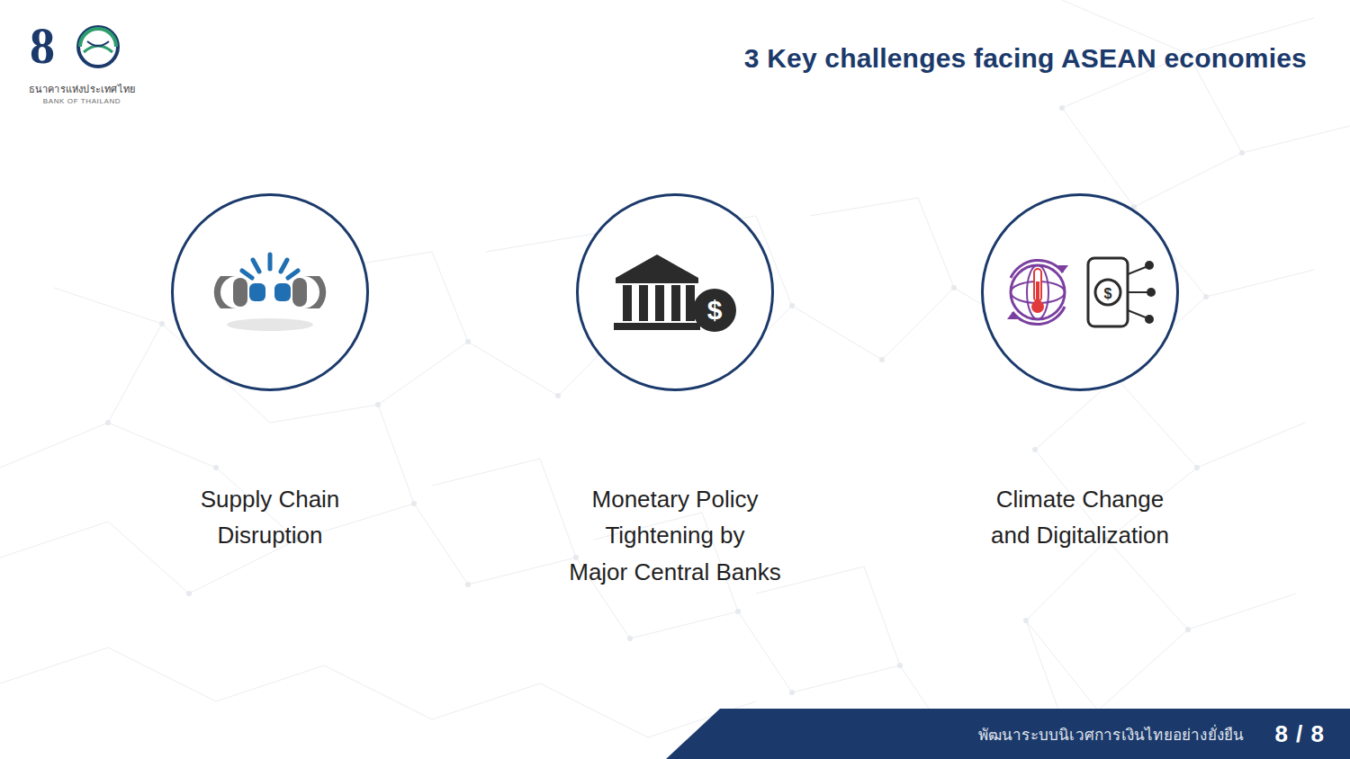8
ธนาคารแห่งประเทศไทย
BANK OF THAILAND
3 Key challenges facing ASEAN economies
Supply Chain
Disruption
$
Monetary Policy
Tightening by
Major Central Banks
$
Climate Change
and Digitalization
พัฒนาระบบนิเวศการเงินไทยอย่างยั่งยืน 8 / 8